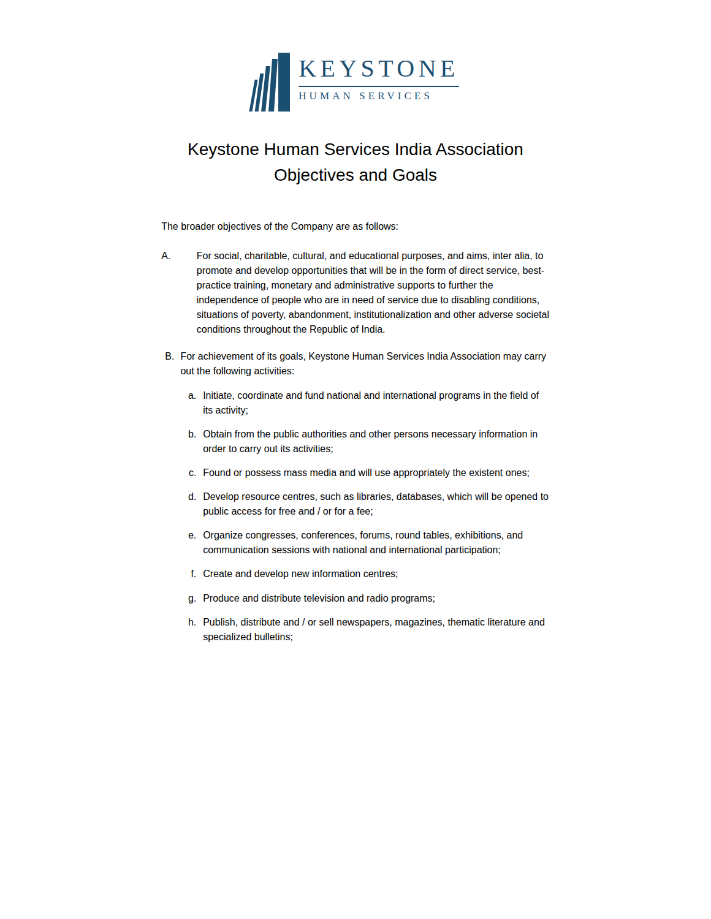KEYSTONE
HUMAN SERVICES
Keystone Human Services India Association
Objectives and Goals
The broader objectives of the Company are as follows:
A.
For social, charitable, cultural, and educational purposes, and aims, inter alia, to promote and develop opportunities that will be in the form of direct service, best-practice training, monetary and administrative supports to further the independence of people who are in need of service due to disabling conditions, situations of poverty, abandonment, institutionalization and other adverse societal conditions throughout the Republic of India.
For achievement of its goals, Keystone Human Services India Association may carry out the following activities:
Initiate, coordinate and fund national and international programs in the field of its activity;
Obtain from the public authorities and other persons necessary information in order to carry out its activities;
Found or possess mass media and will use appropriately the existent ones;
Develop resource centres, such as libraries, databases, which will be opened to public access for free and / or for a fee;
Organize congresses, conferences, forums, round tables, exhibitions, and communication sessions with national and international participation;
Create and develop new information centres;
Produce and distribute television and radio programs;
Publish, distribute and / or sell newspapers, magazines, thematic literature and specialized bulletins;